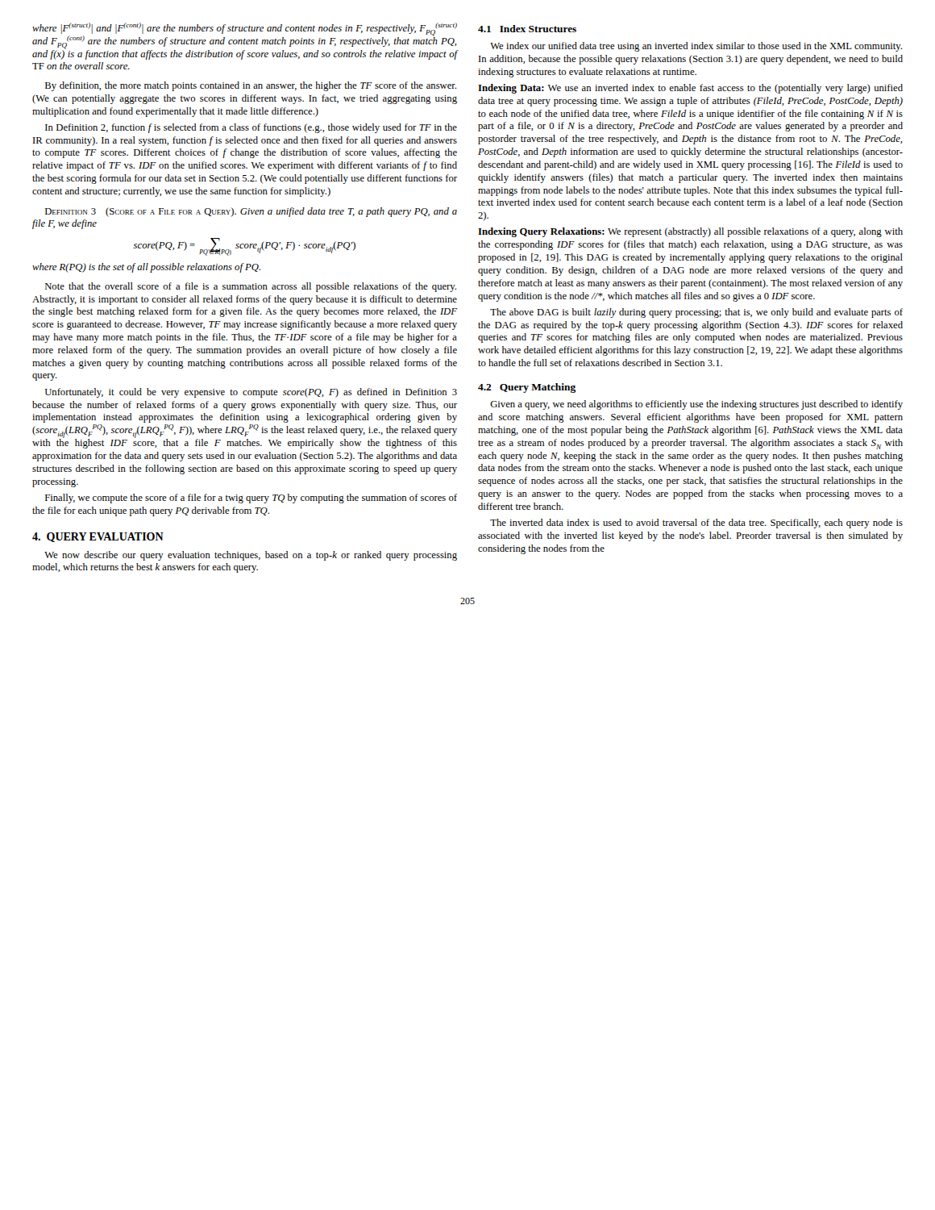where |F(struct)| and |F(cont)| are the numbers of structure and content nodes in F, respectively, FPQ(struct) and FPQ(cont) are the numbers of structure and content match points in F, respectively, that match PQ, and f(x) is a function that affects the distribution of score values, and so controls the relative impact of TF on the overall score.
By definition, the more match points contained in an answer, the higher the TF score of the answer. (We can potentially aggregate the two scores in different ways. In fact, we tried aggregating using multiplication and found experimentally that it made little difference.)
In Definition 2, function f is selected from a class of functions (e.g., those widely used for TF in the IR community). In a real system, function f is selected once and then fixed for all queries and answers to compute TF scores. Different choices of f change the distribution of score values, affecting the relative impact of TF vs. IDF on the unified scores. We experiment with different variants of f to find the best scoring formula for our data set in Section 5.2. (We could potentially use different functions for content and structure; currently, we use the same function for simplicity.)
Definition 3 (Score of a File for a Query). Given a unified data tree T, a path query PQ, and a file F, we define
score(PQ, F) = ∑PQ′∈R(PQ) scoretf(PQ′, F) · scoreidf(PQ′)
where R(PQ) is the set of all possible relaxations of PQ.
Note that the overall score of a file is a summation across all possible relaxations of the query. Abstractly, it is important to consider all relaxed forms of the query because it is difficult to determine the single best matching relaxed form for a given file. As the query becomes more relaxed, the IDF score is guaranteed to decrease. However, TF may increase significantly because a more relaxed query may have many more match points in the file. Thus, the TF·IDF score of a file may be higher for a more relaxed form of the query. The summation provides an overall picture of how closely a file matches a given query by counting matching contributions across all possible relaxed forms of the query.
Unfortunately, it could be very expensive to compute score(PQ, F) as defined in Definition 3 because the number of relaxed forms of a query grows exponentially with query size. Thus, our implementation instead approximates the definition using a lexicographical ordering given by (scoreidf(LRQFPQ), scoretf(LRQFPQ, F)), where LRQFPQ is the least relaxed query, i.e., the relaxed query with the highest IDF score, that a file F matches. We empirically show the tightness of this approximation for the data and query sets used in our evaluation (Section 5.2). The algorithms and data structures described in the following section are based on this approximate scoring to speed up query processing.
Finally, we compute the score of a file for a twig query TQ by computing the summation of scores of the file for each unique path query PQ derivable from TQ.
4. QUERY EVALUATION
We now describe our query evaluation techniques, based on a top-k or ranked query processing model, which returns the best k answers for each query.
4.1 Index Structures
We index our unified data tree using an inverted index similar to those used in the XML community. In addition, because the possible query relaxations (Section 3.1) are query dependent, we need to build indexing structures to evaluate relaxations at runtime.
Indexing Data: We use an inverted index to enable fast access to the (potentially very large) unified data tree at query processing time. We assign a tuple of attributes (FileId, PreCode, PostCode, Depth) to each node of the unified data tree, where FileId is a unique identifier of the file containing N if N is part of a file, or 0 if N is a directory, PreCode and PostCode are values generated by a preorder and postorder traversal of the tree respectively, and Depth is the distance from root to N. The PreCode, PostCode, and Depth information are used to quickly determine the structural relationships (ancestor-descendant and parent-child) and are widely used in XML query processing [16]. The FileId is used to quickly identify answers (files) that match a particular query. The inverted index then maintains mappings from node labels to the nodes' attribute tuples. Note that this index subsumes the typical full-text inverted index used for content search because each content term is a label of a leaf node (Section 2).
Indexing Query Relaxations: We represent (abstractly) all possible relaxations of a query, along with the corresponding IDF scores for (files that match) each relaxation, using a DAG structure, as was proposed in [2, 19]. This DAG is created by incrementally applying query relaxations to the original query condition. By design, children of a DAG node are more relaxed versions of the query and therefore match at least as many answers as their parent (containment). The most relaxed version of any query condition is the node //*, which matches all files and so gives a 0 IDF score.
The above DAG is built lazily during query processing; that is, we only build and evaluate parts of the DAG as required by the top-k query processing algorithm (Section 4.3). IDF scores for relaxed queries and TF scores for matching files are only computed when nodes are materialized. Previous work have detailed efficient algorithms for this lazy construction [2, 19, 22]. We adapt these algorithms to handle the full set of relaxations described in Section 3.1.
4.2 Query Matching
Given a query, we need algorithms to efficiently use the indexing structures just described to identify and score matching answers. Several efficient algorithms have been proposed for XML pattern matching, one of the most popular being the PathStack algorithm [6]. PathStack views the XML data tree as a stream of nodes produced by a preorder traversal. The algorithm associates a stack SN with each query node N, keeping the stack in the same order as the query nodes. It then pushes matching data nodes from the stream onto the stacks. Whenever a node is pushed onto the last stack, each unique sequence of nodes across all the stacks, one per stack, that satisfies the structural relationships in the query is an answer to the query. Nodes are popped from the stacks when processing moves to a different tree branch.
The inverted data index is used to avoid traversal of the data tree. Specifically, each query node is associated with the inverted list keyed by the node's label. Preorder traversal is then simulated by considering the nodes from the
205